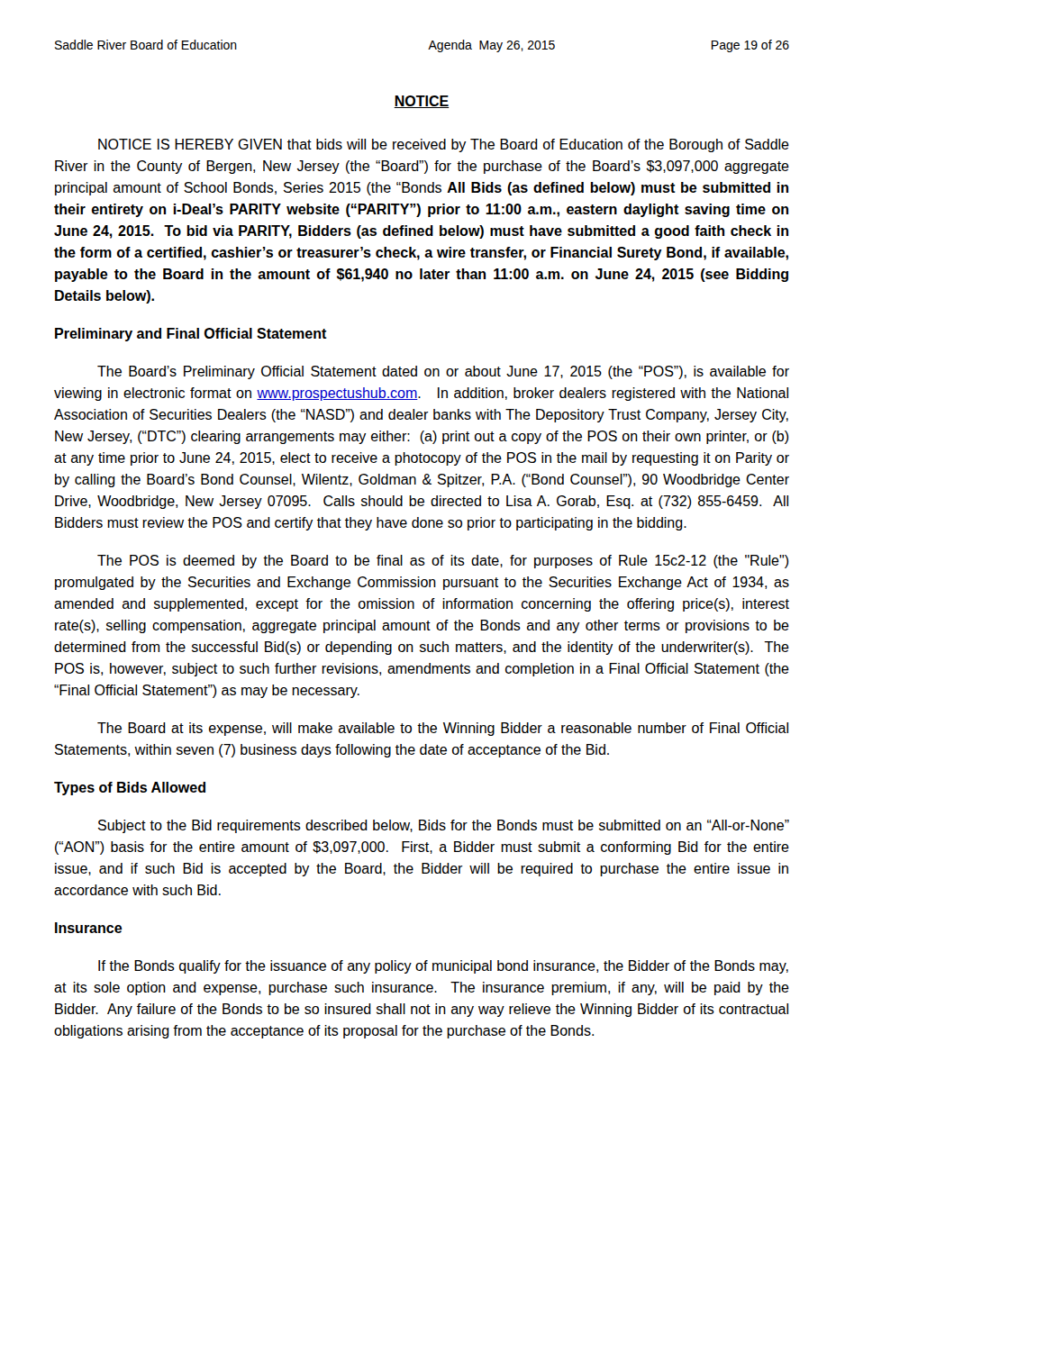Saddle River Board of Education
Agenda May 26, 2015
Page 19 of 26
NOTICE
NOTICE IS HEREBY GIVEN that bids will be received by The Board of Education of the Borough of Saddle River in the County of Bergen, New Jersey (the “Board”) for the purchase of the Board’s $3,097,000 aggregate principal amount of School Bonds, Series 2015 (the “Bonds All Bids (as defined below) must be submitted in their entirety on i-Deal’s PARITY website (“PARITY”) prior to 11:00 a.m., eastern daylight saving time on June 24, 2015. To bid via PARITY, Bidders (as defined below) must have submitted a good faith check in the form of a certified, cashier’s or treasurer’s check, a wire transfer, or Financial Surety Bond, if available, payable to the Board in the amount of $61,940 no later than 11:00 a.m. on June 24, 2015 (see Bidding Details below).
Preliminary and Final Official Statement
The Board’s Preliminary Official Statement dated on or about June 17, 2015 (the “POS”), is available for viewing in electronic format on www.prospectushub.com. In addition, broker dealers registered with the National Association of Securities Dealers (the “NASD”) and dealer banks with The Depository Trust Company, Jersey City, New Jersey, (“DTC”) clearing arrangements may either: (a) print out a copy of the POS on their own printer, or (b) at any time prior to June 24, 2015, elect to receive a photocopy of the POS in the mail by requesting it on Parity or by calling the Board’s Bond Counsel, Wilentz, Goldman & Spitzer, P.A. (“Bond Counsel”), 90 Woodbridge Center Drive, Woodbridge, New Jersey 07095. Calls should be directed to Lisa A. Gorab, Esq. at (732) 855-6459. All Bidders must review the POS and certify that they have done so prior to participating in the bidding.
The POS is deemed by the Board to be final as of its date, for purposes of Rule 15c2-12 (the "Rule") promulgated by the Securities and Exchange Commission pursuant to the Securities Exchange Act of 1934, as amended and supplemented, except for the omission of information concerning the offering price(s), interest rate(s), selling compensation, aggregate principal amount of the Bonds and any other terms or provisions to be determined from the successful Bid(s) or depending on such matters, and the identity of the underwriter(s). The POS is, however, subject to such further revisions, amendments and completion in a Final Official Statement (the “Final Official Statement”) as may be necessary.
The Board at its expense, will make available to the Winning Bidder a reasonable number of Final Official Statements, within seven (7) business days following the date of acceptance of the Bid.
Types of Bids Allowed
Subject to the Bid requirements described below, Bids for the Bonds must be submitted on an “All-or-None” (“AON”) basis for the entire amount of $3,097,000. First, a Bidder must submit a conforming Bid for the entire issue, and if such Bid is accepted by the Board, the Bidder will be required to purchase the entire issue in accordance with such Bid.
Insurance
If the Bonds qualify for the issuance of any policy of municipal bond insurance, the Bidder of the Bonds may, at its sole option and expense, purchase such insurance. The insurance premium, if any, will be paid by the Bidder. Any failure of the Bonds to be so insured shall not in any way relieve the Winning Bidder of its contractual obligations arising from the acceptance of its proposal for the purchase of the Bonds.